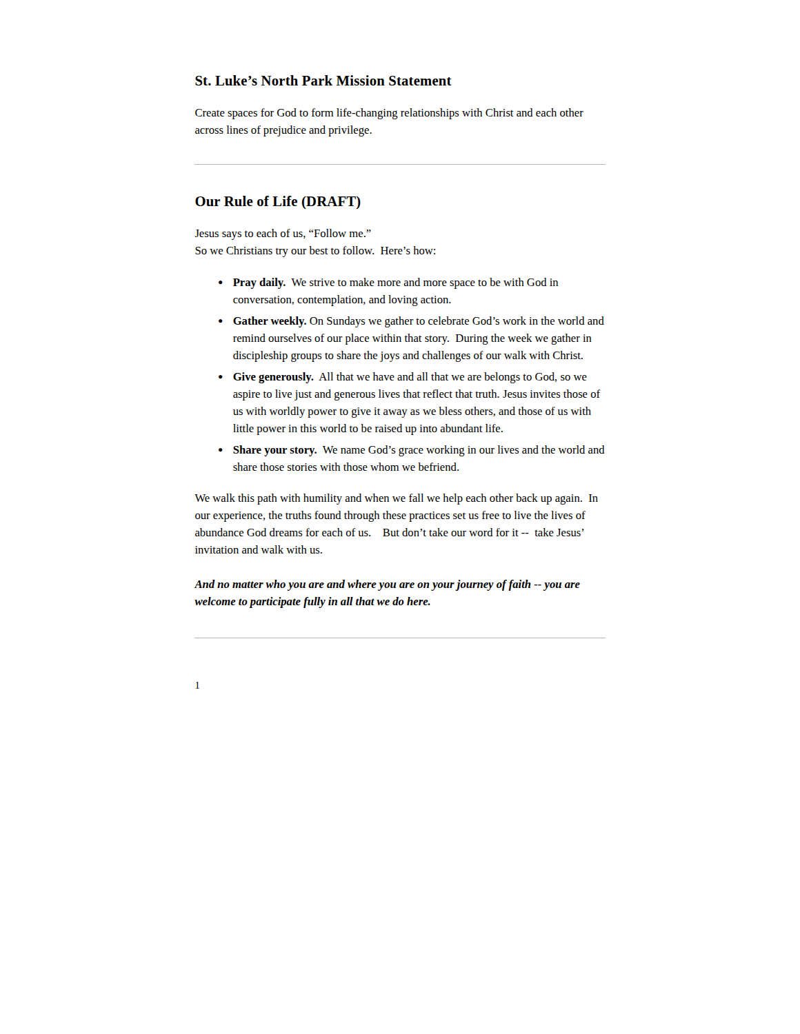St. Luke’s North Park Mission Statement
Create spaces for God to form life-changing relationships with Christ and each other across lines of prejudice and privilege.
Our Rule of Life (DRAFT)
Jesus says to each of us, “Follow me.”
So we Christians try our best to follow. Here’s how:
Pray daily. We strive to make more and more space to be with God in conversation, contemplation, and loving action.
Gather weekly. On Sundays we gather to celebrate God’s work in the world and remind ourselves of our place within that story. During the week we gather in discipleship groups to share the joys and challenges of our walk with Christ.
Give generously. All that we have and all that we are belongs to God, so we aspire to live just and generous lives that reflect that truth. Jesus invites those of us with worldly power to give it away as we bless others, and those of us with little power in this world to be raised up into abundant life.
Share your story. We name God’s grace working in our lives and the world and share those stories with those whom we befriend.
We walk this path with humility and when we fall we help each other back up again. In our experience, the truths found through these practices set us free to live the lives of abundance God dreams for each of us. But don’t take our word for it -- take Jesus’ invitation and walk with us.
And no matter who you are and where you are on your journey of faith -- you are welcome to participate fully in all that we do here.
1